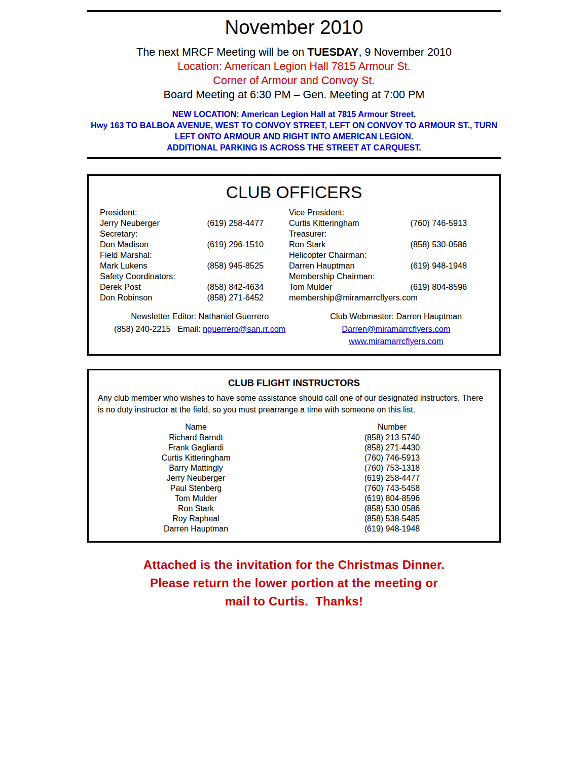November 2010
The next MRCF Meeting will be on TUESDAY, 9 November 2010
Location: American Legion Hall 7815 Armour St.
Corner of Armour and Convoy St.
Board Meeting at 6:30 PM – Gen. Meeting at 7:00 PM
NEW LOCATION: American Legion Hall at 7815 Armour Street.
Hwy 163 TO BALBOA AVENUE, WEST TO CONVOY STREET, LEFT ON CONVOY TO ARMOUR ST., TURN LEFT ONTO ARMOUR AND RIGHT INTO AMERICAN LEGION.
ADDITIONAL PARKING IS ACROSS THE STREET AT CARQUEST.
CLUB OFFICERS
| President: | | Vice President: | |
| Jerry Neuberger | (619) 258-4477 | Curtis Kitteringham | (760) 746-5913 |
| Secretary: | | Treasurer: | |
| Don Madison | (619) 296-1510 | Ron Stark | (858) 530-0586 |
| Field Marshal: | | Helicopter Chairman: | |
| Mark Lukens | (858) 945-8525 | Darren Hauptman | (619) 948-1948 |
| Safety Coordinators: | | Membership Chairman: | |
| Derek Post | (858) 842-4634 | Tom Mulder | (619) 804-8596 |
| Don Robinson | (858) 271-6452 | membership@miramarrcflyers.com |
| Newsletter Editor: Nathaniel Guerrero | Club Webmaster: Darren Hauptman |
| (858) 240-2215 Email: nguerrero@san.rr.com | Darren@miramarrcflyers.com |
| | www.miramarrcflyers.com |
CLUB FLIGHT INSTRUCTORS
Any club member who wishes to have some assistance should call one of our designated instructors. There is no duty instructor at the field, so you must prearrange a time with someone on this list.
| Name | Number |
| --- | --- |
| Richard Barndt | (858) 213-5740 |
| Frank Gagliardi | (858) 271-4430 |
| Curtis Kitteringham | (760) 746-5913 |
| Barry Mattingly | (760) 753-1318 |
| Jerry Neuberger | (619) 258-4477 |
| Paul Stenberg | (760) 743-5458 |
| Tom Mulder | (619) 804-8596 |
| Ron Stark | (858) 530-0586 |
| Roy Rapheal | (858) 538-5485 |
| Darren Hauptman | (619) 948-1948 |
Attached is the invitation for the Christmas Dinner.
Please return the lower portion at the meeting or
mail to Curtis. Thanks!